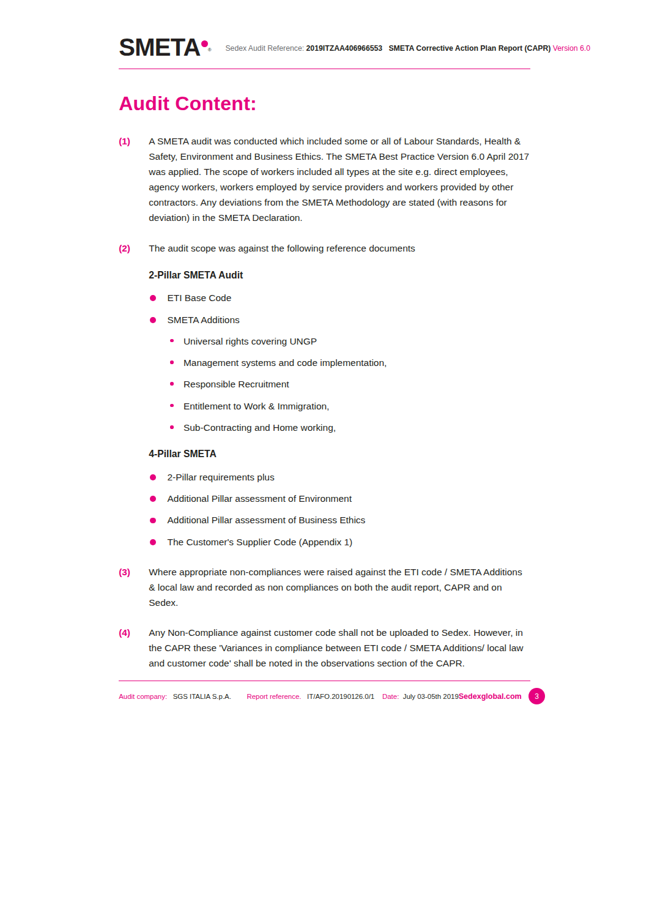SMETA®
Sedex Audit Reference: 2019ITZAA406966553 SMETA Corrective Action Plan Report (CAPR) Version 6.0
Audit Content:
(1) A SMETA audit was conducted which included some or all of Labour Standards, Health & Safety, Environment and Business Ethics. The SMETA Best Practice Version 6.0 April 2017 was applied. The scope of workers included all types at the site e.g. direct employees, agency workers, workers employed by service providers and workers provided by other contractors. Any deviations from the SMETA Methodology are stated (with reasons for deviation) in the SMETA Declaration.
(2) The audit scope was against the following reference documents
2-Pillar SMETA Audit
ETI Base Code
SMETA Additions
Universal rights covering UNGP
Management systems and code implementation,
Responsible Recruitment
Entitlement to Work & Immigration,
Sub-Contracting and Home working,
4-Pillar SMETA
2-Pillar requirements plus
Additional Pillar assessment of Environment
Additional Pillar assessment of Business Ethics
The Customer's Supplier Code (Appendix 1)
(3) Where appropriate non-compliances were raised against the ETI code / SMETA Additions & local law and recorded as non compliances on both the audit report, CAPR and on Sedex.
(4) Any Non-Compliance against customer code shall not be uploaded to Sedex. However, in the CAPR these 'Variances in compliance between ETI code / SMETA Additions/ local law and customer code' shall be noted in the observations section of the CAPR.
Audit company: SGS ITALIA S.p.A. Report reference. IT/AFO.20190126.0/1 Date: July 03-05th 2019
Sedexglobal.com 3